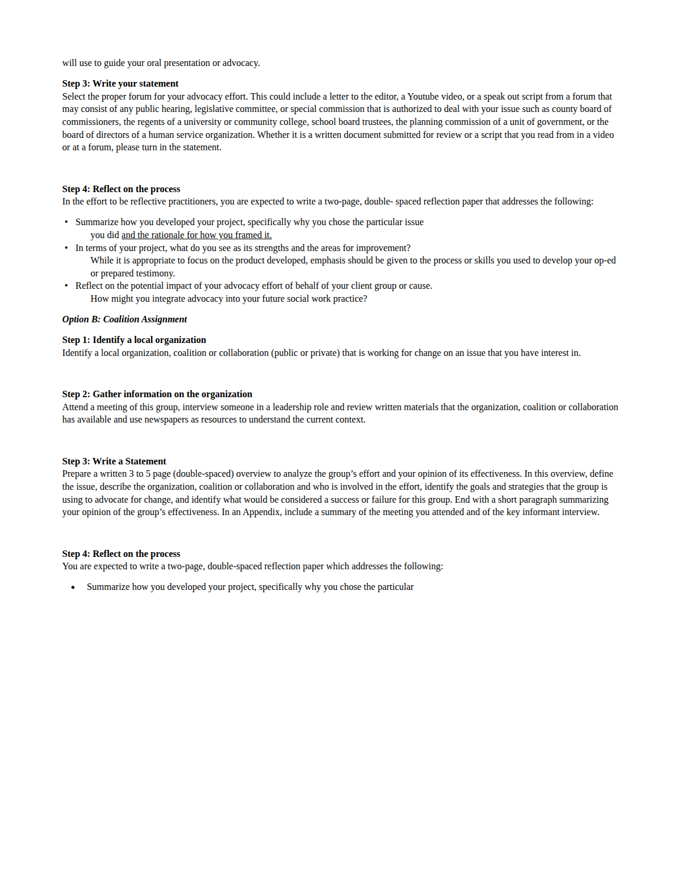will use to guide your oral presentation or advocacy.
Step 3: Write your statement
Select the proper forum for your advocacy effort. This could include a letter to the editor, a Youtube video, or a speak out script from a forum that may consist of any public hearing, legislative committee, or special commission that is authorized to deal with your issue such as county board of commissioners, the regents of a university or community college, school board trustees, the planning commission of a unit of government, or the board of directors of a human service organization. Whether it is a written document submitted for review or a script that you read from in a video or at a forum, please turn in the statement.
Step 4: Reflect on the process
In the effort to be reflective practitioners, you are expected to write a two-page, double- spaced reflection paper that addresses the following:
Summarize how you developed your project, specifically why you chose the particular issue you did and the rationale for how you framed it.
In terms of your project, what do you see as its strengths and the areas for improvement? While it is appropriate to focus on the product developed, emphasis should be given to the process or skills you used to develop your op-ed or prepared testimony.
Reflect on the potential impact of your advocacy effort of behalf of your client group or cause. How might you integrate advocacy into your future social work practice?
Option B: Coalition Assignment
Step 1: Identify a local organization
Identify a local organization, coalition or collaboration (public or private) that is working for change on an issue that you have interest in.
Step 2: Gather information on the organization
Attend a meeting of this group, interview someone in a leadership role and review written materials that the organization, coalition or collaboration has available and use newspapers as resources to understand the current context.
Step 3: Write a Statement
Prepare a written 3 to 5 page (double-spaced) overview to analyze the group’s effort and your opinion of its effectiveness. In this overview, define the issue, describe the organization, coalition or collaboration and who is involved in the effort, identify the goals and strategies that the group is using to advocate for change, and identify what would be considered a success or failure for this group. End with a short paragraph summarizing your opinion of the group’s effectiveness. In an Appendix, include a summary of the meeting you attended and of the key informant interview.
Step 4: Reflect on the process
You are expected to write a two-page, double-spaced reflection paper which addresses the following:
Summarize how you developed your project, specifically why you chose the particular